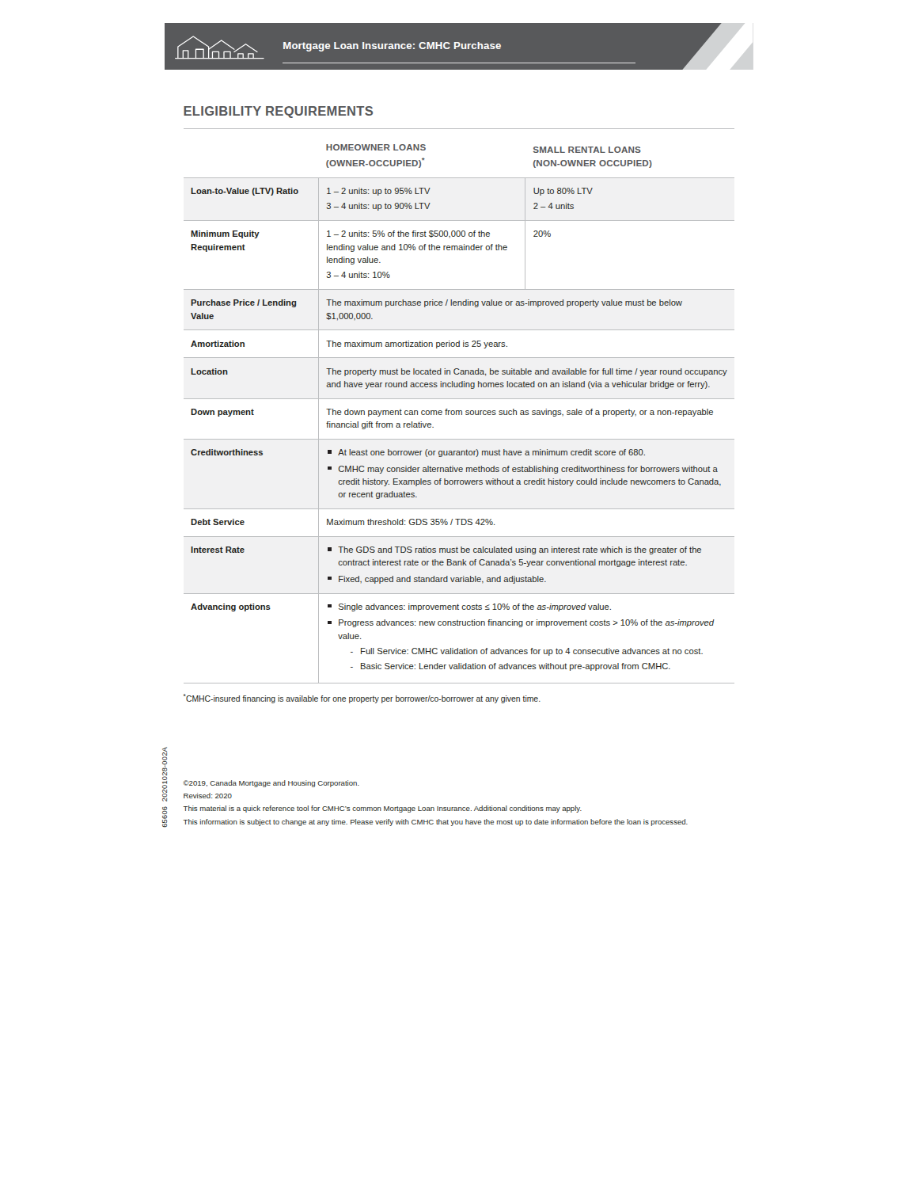Mortgage Loan Insurance: CMHC Purchase
Eligibility Requirements
| | Homeowner Loans (Owner-Occupied) * | Small Rental Loans (Non-Owner Occupied) |
| --- | --- | --- |
| Loan-to-Value (LTV) Ratio | 1 – 2 units: up to 95% LTV 3 – 4 units: up to 90% LTV | Up to 80% LTV 2 – 4 units |
| Minimum Equity Requirement | 1 – 2 units: 5% of the first $500,000 of the lending value and 10% of the remainder of the lending value. 3 – 4 units: 10% | 20% |
| Purchase Price / Lending Value | The maximum purchase price / lending value or as-improved property value must be below $1,000,000. |
| Amortization | The maximum amortization period is 25 years. |
| Location | The property must be located in Canada, be suitable and available for full time / year round occupancy and have year round access including homes located on an island (via a vehicular bridge or ferry). |
| Down payment | The down payment can come from sources such as savings, sale of a property, or a non-repayable financial gift from a relative. |
| Creditworthiness | At least one borrower (or guarantor) must have a minimum credit score of 680. CMHC may consider alternative methods of establishing creditworthiness for borrowers without a credit history. Examples of borrowers without a credit history could include newcomers to Canada, or recent graduates. |
| Debt Service | Maximum threshold: GDS 35% / TDS 42%. |
| Interest Rate | The GDS and TDS ratios must be calculated using an interest rate which is the greater of the contract interest rate or the Bank of Canada’s 5-year conventional mortgage interest rate. Fixed, capped and standard variable, and adjustable. |
| Advancing options | Single advances: improvement costs ≤ 10% of the as-improved value. Progress advances: new construction financing or improvement costs > 10% of the as-improved value. Full Service: CMHC validation of advances for up to 4 consecutive advances at no cost. Basic Service: Lender validation of advances without pre-approval from CMHC. |
*CMHC-insured financing is available for one property per borrower/co-borrower at any given time.
65606 20201028-002A
©2019, Canada Mortgage and Housing Corporation.
Revised: 2020
This material is a quick reference tool for CMHC’s common Mortgage Loan Insurance. Additional conditions may apply.
This information is subject to change at any time. Please verify with CMHC that you have the most up to date information before the loan is processed.